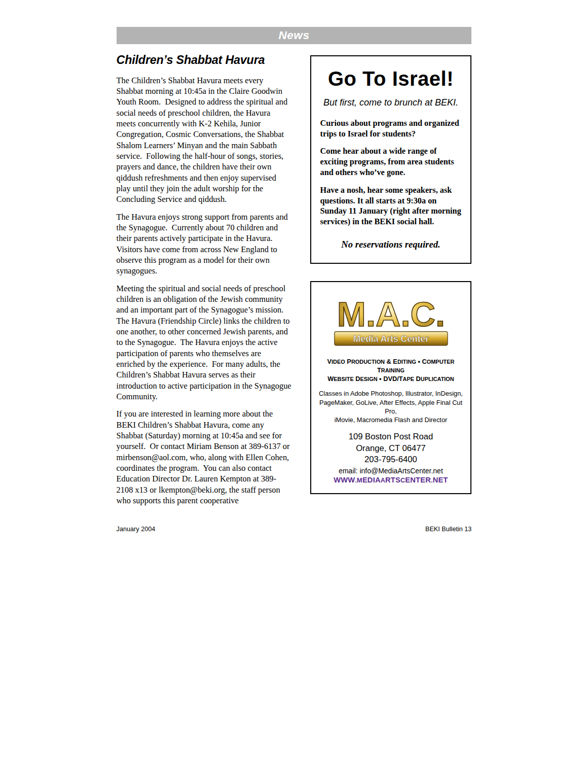News
Children’s Shabbat Havura
The Children’s Shabbat Havura meets every Shabbat morning at 10:45a in the Claire Goodwin Youth Room. Designed to address the spiritual and social needs of preschool children, the Havura meets concurrently with K-2 Kehila, Junior Congregation, Cosmic Conversations, the Shabbat Shalom Learners’ Minyan and the main Sabbath service. Following the half-hour of songs, stories, prayers and dance, the children have their own qiddush refreshments and then enjoy supervised play until they join the adult worship for the Concluding Service and qiddush.
The Havura enjoys strong support from parents and the Synagogue. Currently about 70 children and their parents actively participate in the Havura. Visitors have come from across New England to observe this program as a model for their own synagogues.
Meeting the spiritual and social needs of preschool children is an obligation of the Jewish community and an important part of the Synagogue’s mission. The Havura (Friendship Circle) links the children to one another, to other concerned Jewish parents, and to the Synagogue. The Havura enjoys the active participation of parents who themselves are enriched by the experience. For many adults, the Children’s Shabbat Havura serves as their introduction to active participation in the Synagogue Community.
If you are interested in learning more about the BEKI Children’s Shabbat Havura, come any Shabbat (Saturday) morning at 10:45a and see for yourself. Or contact Miriam Benson at 389-6137 or mirbenson@aol.com, who, along with Ellen Cohen, coordinates the program. You can also contact Education Director Dr. Lauren Kempton at 389-2108 x13 or lkempton@beki.org, the staff person who supports this parent cooperative
Go To Israel!
But first, come to brunch at BEKI.
Curious about programs and organized trips to Israel for students?
Come hear about a wide range of exciting programs, from area students and others who’ve gone.
Have a nosh, hear some speakers, ask questions. It all starts at 9:30a on Sunday 11 January (right after morning services) in the BEKI social hall.
No reservations required.
M.A.C. Media Arts Center
VIDEO PRODUCTION & EDITING • COMPUTER TRAINING
WEBSITE DESIGN • DVD/TAPE DUPLICATION
Classes in Adobe Photoshop, Illustrator, InDesign,
PageMaker, GoLive, After Effects, Apple Final Cut Pro,
iMovie, Macromedia Flash and Director
109 Boston Post Road
Orange, CT 06477
203-795-6400
email: info@MediaArtsCenter.net
WWW.MEDIAARTSCENTER.NET
January 2004
BEKI Bulletin 13